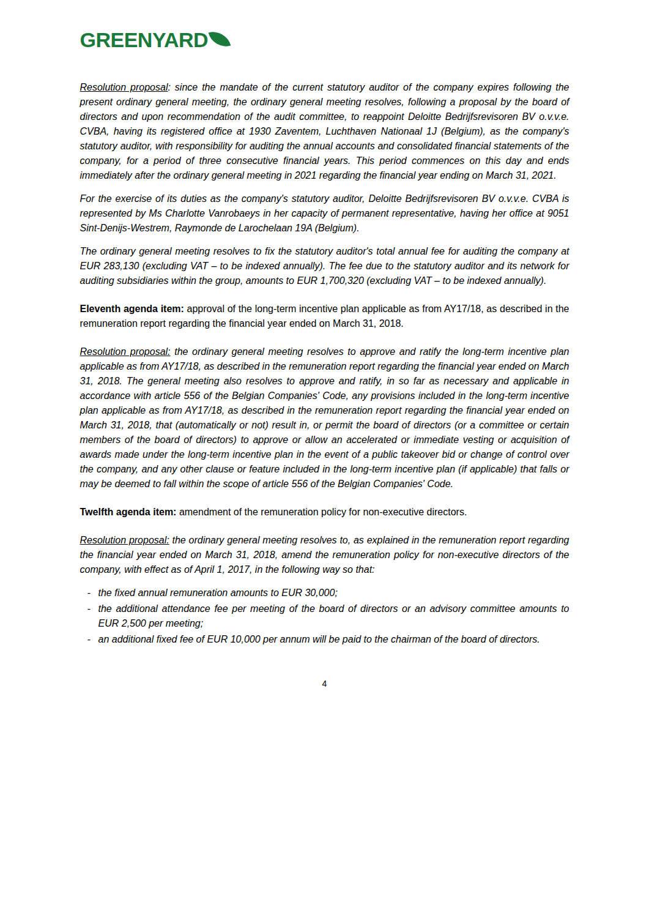GREENYARD
Resolution proposal: since the mandate of the current statutory auditor of the company expires following the present ordinary general meeting, the ordinary general meeting resolves, following a proposal by the board of directors and upon recommendation of the audit committee, to reappoint Deloitte Bedrijfsrevisoren BV o.v.v.e. CVBA, having its registered office at 1930 Zaventem, Luchthaven Nationaal 1J (Belgium), as the company's statutory auditor, with responsibility for auditing the annual accounts and consolidated financial statements of the company, for a period of three consecutive financial years. This period commences on this day and ends immediately after the ordinary general meeting in 2021 regarding the financial year ending on March 31, 2021.
For the exercise of its duties as the company's statutory auditor, Deloitte Bedrijfsrevisoren BV o.v.v.e. CVBA is represented by Ms Charlotte Vanrobaeys in her capacity of permanent representative, having her office at 9051 Sint-Denijs-Westrem, Raymonde de Larochelaan 19A (Belgium).
The ordinary general meeting resolves to fix the statutory auditor's total annual fee for auditing the company at EUR 283,130 (excluding VAT – to be indexed annually). The fee due to the statutory auditor and its network for auditing subsidiaries within the group, amounts to EUR 1,700,320 (excluding VAT – to be indexed annually).
Eleventh agenda item: approval of the long-term incentive plan applicable as from AY17/18, as described in the remuneration report regarding the financial year ended on March 31, 2018.
Resolution proposal: the ordinary general meeting resolves to approve and ratify the long-term incentive plan applicable as from AY17/18, as described in the remuneration report regarding the financial year ended on March 31, 2018. The general meeting also resolves to approve and ratify, in so far as necessary and applicable in accordance with article 556 of the Belgian Companies' Code, any provisions included in the long-term incentive plan applicable as from AY17/18, as described in the remuneration report regarding the financial year ended on March 31, 2018, that (automatically or not) result in, or permit the board of directors (or a committee or certain members of the board of directors) to approve or allow an accelerated or immediate vesting or acquisition of awards made under the long-term incentive plan in the event of a public takeover bid or change of control over the company, and any other clause or feature included in the long-term incentive plan (if applicable) that falls or may be deemed to fall within the scope of article 556 of the Belgian Companies' Code.
Twelfth agenda item: amendment of the remuneration policy for non-executive directors.
Resolution proposal: the ordinary general meeting resolves to, as explained in the remuneration report regarding the financial year ended on March 31, 2018, amend the remuneration policy for non-executive directors of the company, with effect as of April 1, 2017, in the following way so that:
the fixed annual remuneration amounts to EUR 30,000;
the additional attendance fee per meeting of the board of directors or an advisory committee amounts to EUR 2,500 per meeting;
an additional fixed fee of EUR 10,000 per annum will be paid to the chairman of the board of directors.
4